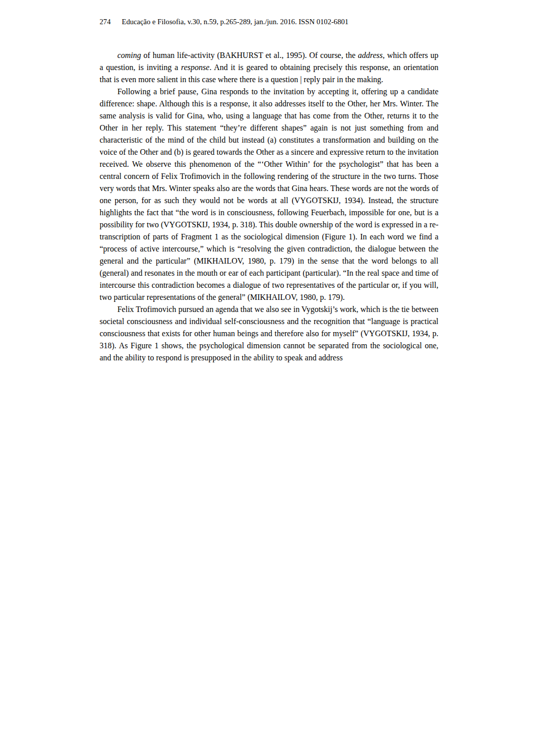274 Educação e Filosofia, v.30, n.59, p.265-289, jan./jun. 2016. ISSN 0102-6801
coming of human life-activity (BAKHURST et al., 1995). Of course, the address, which offers up a question, is inviting a response. And it is geared to obtaining precisely this response, an orientation that is even more salient in this case where there is a question | reply pair in the making.
Following a brief pause, Gina responds to the invitation by accepting it, offering up a candidate difference: shape. Although this is a response, it also addresses itself to the Other, her Mrs. Winter. The same analysis is valid for Gina, who, using a language that has come from the Other, returns it to the Other in her reply. This statement “they’re different shapes” again is not just something from and characteristic of the mind of the child but instead (a) constitutes a transformation and building on the voice of the Other and (b) is geared towards the Other as a sincere and expressive return to the invitation received. We observe this phenomenon of the “‘Other Within’ for the psychologist” that has been a central concern of Felix Trofimovich in the following rendering of the structure in the two turns. Those very words that Mrs. Winter speaks also are the words that Gina hears. These words are not the words of one person, for as such they would not be words at all (VYGOTSKIJ, 1934). Instead, the structure highlights the fact that “the word is in consciousness, following Feuerbach, impossible for one, but is a possibility for two (VYGOTSKIJ, 1934, p. 318). This double ownership of the word is expressed in a re-transcription of parts of Fragment 1 as the sociological dimension (Figure 1). In each word we find a “process of active intercourse,” which is “resolving the given contradiction, the dialogue between the general and the particular” (MIKHAILOV, 1980, p. 179) in the sense that the word belongs to all (general) and resonates in the mouth or ear of each participant (particular). “In the real space and time of intercourse this contradiction becomes a dialogue of two representatives of the particular or, if you will, two particular representations of the general” (MIKHAILOV, 1980, p. 179).
Felix Trofimovich pursued an agenda that we also see in Vygotskij’s work, which is the tie between societal consciousness and individual self-consciousness and the recognition that “language is practical consciousness that exists for other human beings and therefore also for myself” (VYGOTSKIJ, 1934, p. 318). As Figure 1 shows, the psychological dimension cannot be separated from the sociological one, and the ability to respond is presupposed in the ability to speak and address